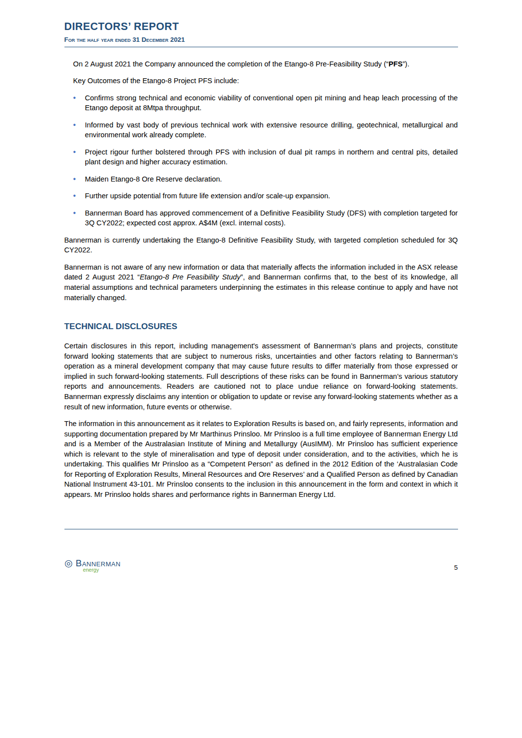Directors’ Report
For the half year ended 31 December 2021
On 2 August 2021 the Company announced the completion of the Etango-8 Pre-Feasibility Study (“PFS”).
Key Outcomes of the Etango-8 Project PFS include:
Confirms strong technical and economic viability of conventional open pit mining and heap leach processing of the Etango deposit at 8Mtpa throughput.
Informed by vast body of previous technical work with extensive resource drilling, geotechnical, metallurgical and environmental work already complete.
Project rigour further bolstered through PFS with inclusion of dual pit ramps in northern and central pits, detailed plant design and higher accuracy estimation.
Maiden Etango-8 Ore Reserve declaration.
Further upside potential from future life extension and/or scale-up expansion.
Bannerman Board has approved commencement of a Definitive Feasibility Study (DFS) with completion targeted for 3Q CY2022; expected cost approx. A$4M (excl. internal costs).
Bannerman is currently undertaking the Etango-8 Definitive Feasibility Study, with targeted completion scheduled for 3Q CY2022.
Bannerman is not aware of any new information or data that materially affects the information included in the ASX release dated 2 August 2021 “Etango-8 Pre Feasibility Study”, and Bannerman confirms that, to the best of its knowledge, all material assumptions and technical parameters underpinning the estimates in this release continue to apply and have not materially changed.
Technical Disclosures
Certain disclosures in this report, including management's assessment of Bannerman’s plans and projects, constitute forward looking statements that are subject to numerous risks, uncertainties and other factors relating to Bannerman’s operation as a mineral development company that may cause future results to differ materially from those expressed or implied in such forward-looking statements. Full descriptions of these risks can be found in Bannerman’s various statutory reports and announcements. Readers are cautioned not to place undue reliance on forward-looking statements. Bannerman expressly disclaims any intention or obligation to update or revise any forward-looking statements whether as a result of new information, future events or otherwise.
The information in this announcement as it relates to Exploration Results is based on, and fairly represents, information and supporting documentation prepared by Mr Marthinus Prinsloo. Mr Prinsloo is a full time employee of Bannerman Energy Ltd and is a Member of the Australasian Institute of Mining and Metallurgy (AusIMM). Mr Prinsloo has sufficient experience which is relevant to the style of mineralisation and type of deposit under consideration, and to the activities, which he is undertaking. This qualifies Mr Prinsloo as a “Competent Person” as defined in the 2012 Edition of the ‘Australasian Code for Reporting of Exploration Results, Mineral Resources and Ore Reserves’ and a Qualified Person as defined by Canadian National Instrument 43-101. Mr Prinsloo consents to the inclusion in this announcement in the form and context in which it appears. Mr Prinsloo holds shares and performance rights in Bannerman Energy Ltd.
◎ Bannerman energy
5